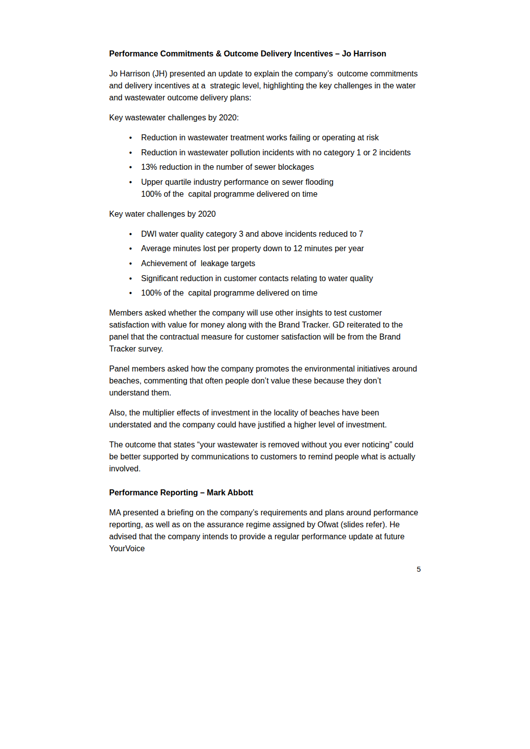Performance Commitments & Outcome Delivery Incentives – Jo Harrison
Jo Harrison (JH) presented an update to explain the company’s outcome commitments and delivery incentives at a strategic level, highlighting the key challenges in the water and wastewater outcome delivery plans:
Key wastewater challenges by 2020:
Reduction in wastewater treatment works failing or operating at risk
Reduction in wastewater pollution incidents with no category 1 or 2 incidents
13% reduction in the number of sewer blockages
Upper quartile industry performance on sewer flooding
100% of the capital programme delivered on time
Key water challenges by 2020
DWI water quality category 3 and above incidents reduced to 7
Average minutes lost per property down to 12 minutes per year
Achievement of leakage targets
Significant reduction in customer contacts relating to water quality
100% of the capital programme delivered on time
Members asked whether the company will use other insights to test customer satisfaction with value for money along with the Brand Tracker. GD reiterated to the panel that the contractual measure for customer satisfaction will be from the Brand Tracker survey.
Panel members asked how the company promotes the environmental initiatives around beaches, commenting that often people don’t value these because they don’t understand them.
Also, the multiplier effects of investment in the locality of beaches have been understated and the company could have justified a higher level of investment.
The outcome that states “your wastewater is removed without you ever noticing” could be better supported by communications to customers to remind people what is actually involved.
Performance Reporting – Mark Abbott
MA presented a briefing on the company’s requirements and plans around performance reporting, as well as on the assurance regime assigned by Ofwat (slides refer). He advised that the company intends to provide a regular performance update at future YourVoice
5